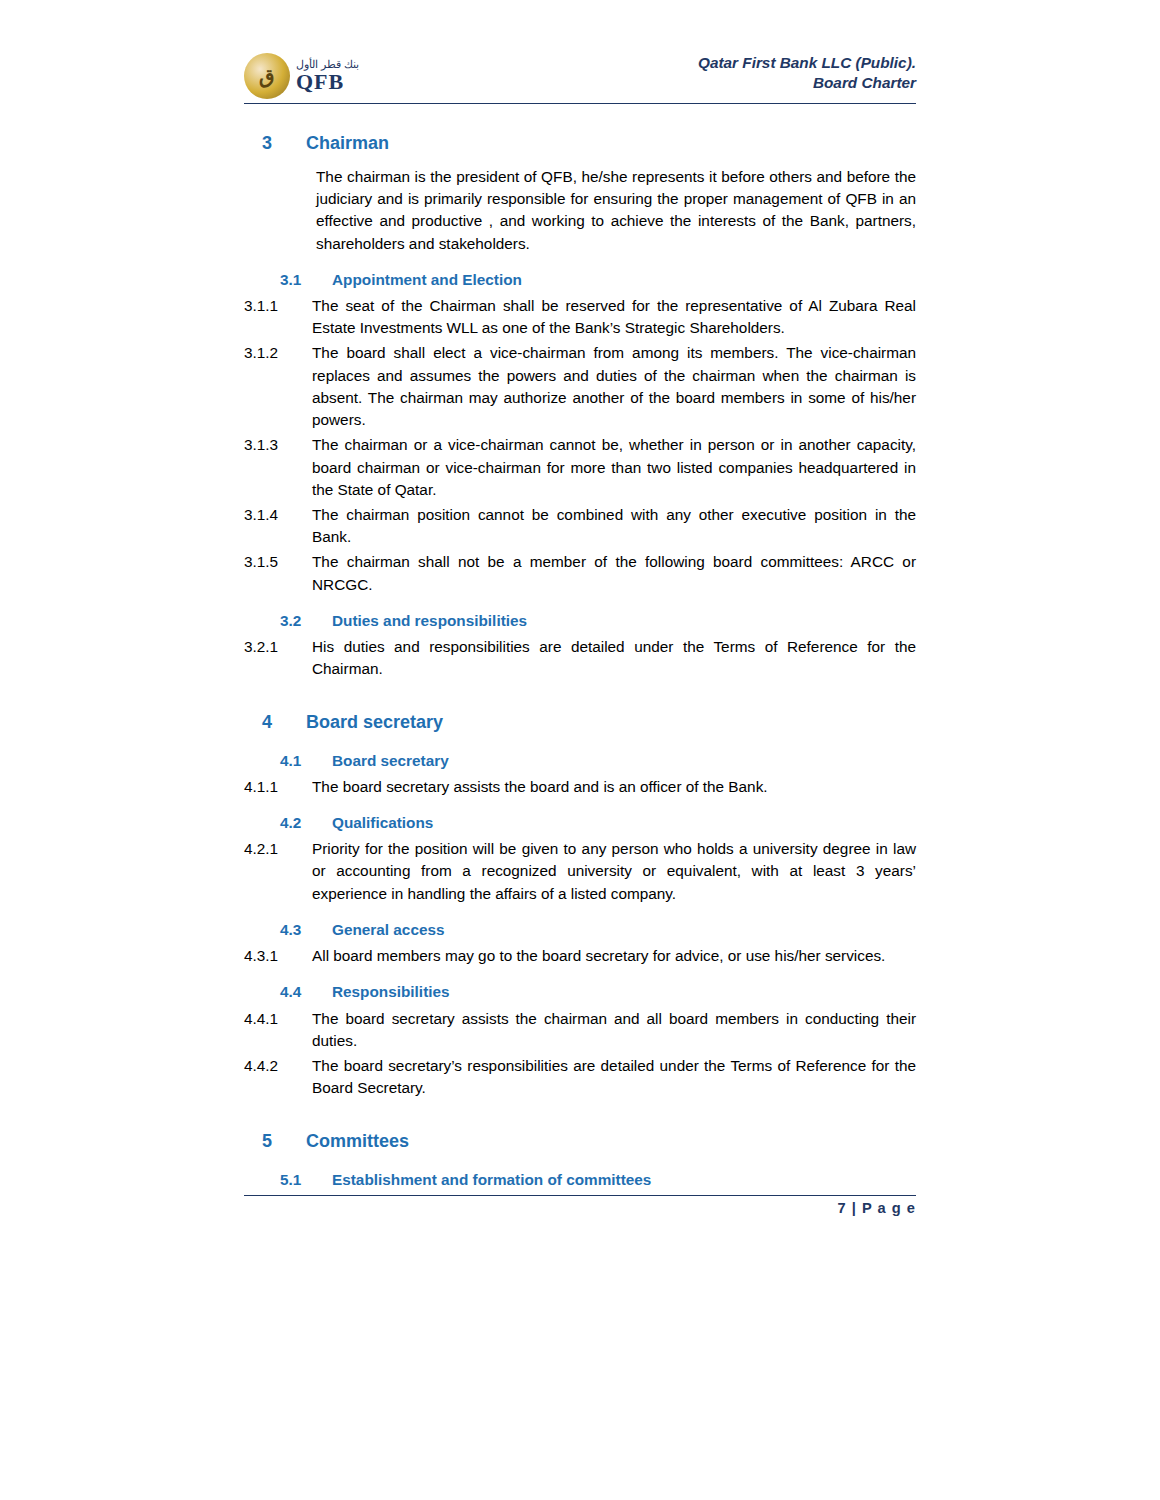ق
بنك قطر الأول
QFB
Qatar First Bank LLC (Public).
Board Charter
3 Chairman
The chairman is the president of QFB, he/she represents it before others and before the judiciary and is primarily responsible for ensuring the proper management of QFB in an effective and productive , and working to achieve the interests of the Bank, partners, shareholders and stakeholders.
3.1 Appointment and Election
3.1.1 The seat of the Chairman shall be reserved for the representative of Al Zubara Real Estate Investments WLL as one of the Bank’s Strategic Shareholders.
3.1.2 The board shall elect a vice-chairman from among its members. The vice-chairman replaces and assumes the powers and duties of the chairman when the chairman is absent. The chairman may authorize another of the board members in some of his/her powers.
3.1.3 The chairman or a vice-chairman cannot be, whether in person or in another capacity, board chairman or vice-chairman for more than two listed companies headquartered in the State of Qatar.
3.1.4 The chairman position cannot be combined with any other executive position in the Bank.
3.1.5 The chairman shall not be a member of the following board committees: ARCC or NRCGC.
3.2 Duties and responsibilities
3.2.1 His duties and responsibilities are detailed under the Terms of Reference for the Chairman.
4 Board secretary
4.1 Board secretary
4.1.1 The board secretary assists the board and is an officer of the Bank.
4.2 Qualifications
4.2.1 Priority for the position will be given to any person who holds a university degree in law or accounting from a recognized university or equivalent, with at least 3 years’ experience in handling the affairs of a listed company.
4.3 General access
4.3.1 All board members may go to the board secretary for advice, or use his/her services.
4.4 Responsibilities
4.4.1 The board secretary assists the chairman and all board members in conducting their duties.
4.4.2 The board secretary’s responsibilities are detailed under the Terms of Reference for the Board Secretary.
5 Committees
5.1 Establishment and formation of committees
7 | P a g e